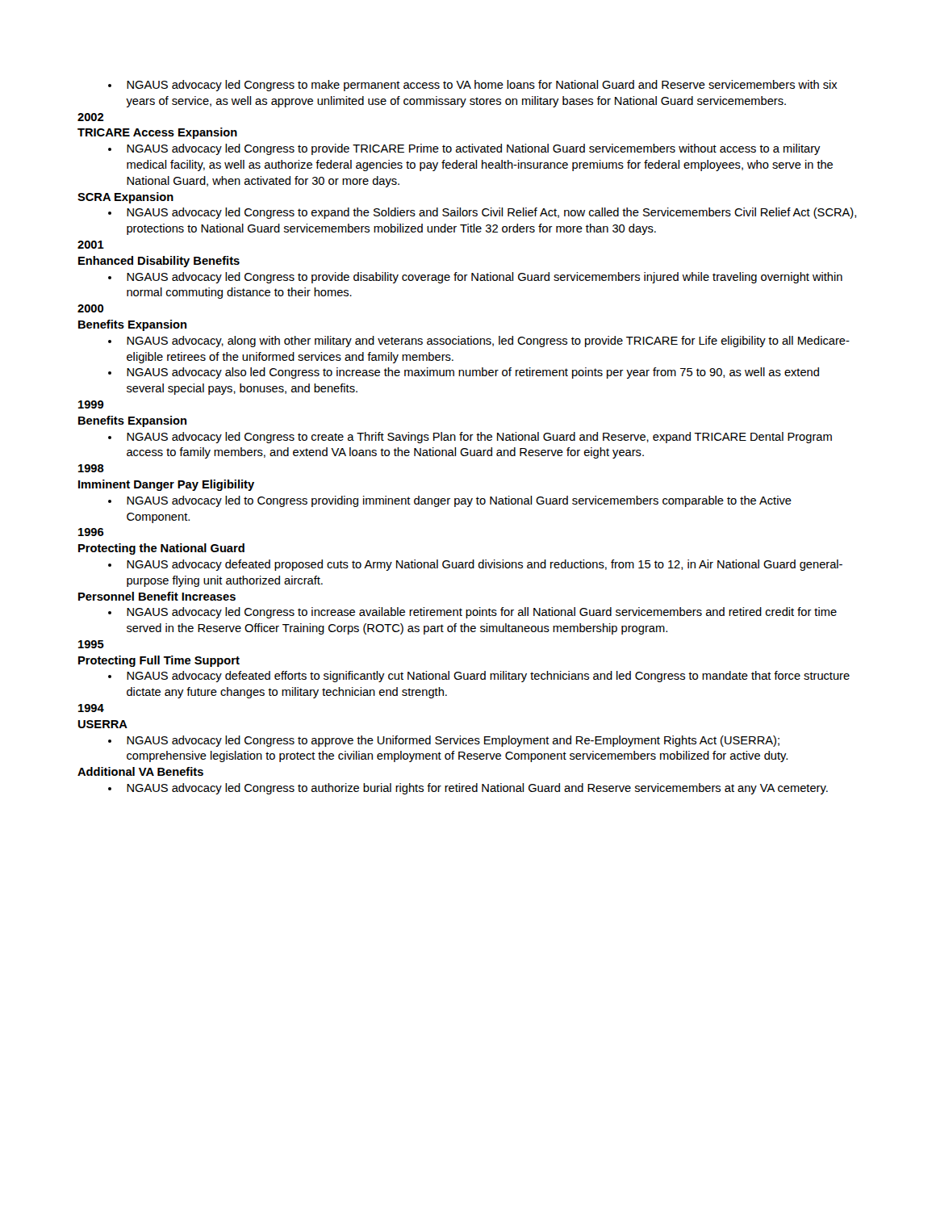NGAUS advocacy led Congress to make permanent access to VA home loans for National Guard and Reserve servicemembers with six years of service, as well as approve unlimited use of commissary stores on military bases for National Guard servicemembers.
2002
TRICARE Access Expansion
NGAUS advocacy led Congress to provide TRICARE Prime to activated National Guard servicemembers without access to a military medical facility, as well as authorize federal agencies to pay federal health-insurance premiums for federal employees, who serve in the National Guard, when activated for 30 or more days.
SCRA Expansion
NGAUS advocacy led Congress to expand the Soldiers and Sailors Civil Relief Act, now called the Servicemembers Civil Relief Act (SCRA), protections to National Guard servicemembers mobilized under Title 32 orders for more than 30 days.
2001
Enhanced Disability Benefits
NGAUS advocacy led Congress to provide disability coverage for National Guard servicemembers injured while traveling overnight within normal commuting distance to their homes.
2000
Benefits Expansion
NGAUS advocacy, along with other military and veterans associations, led Congress to provide TRICARE for Life eligibility to all Medicare-eligible retirees of the uniformed services and family members.
NGAUS advocacy also led Congress to increase the maximum number of retirement points per year from 75 to 90, as well as extend several special pays, bonuses, and benefits.
1999
Benefits Expansion
NGAUS advocacy led Congress to create a Thrift Savings Plan for the National Guard and Reserve, expand TRICARE Dental Program access to family members, and extend VA loans to the National Guard and Reserve for eight years.
1998
Imminent Danger Pay Eligibility
NGAUS advocacy led to Congress providing imminent danger pay to National Guard servicemembers comparable to the Active Component.
1996
Protecting the National Guard
NGAUS advocacy defeated proposed cuts to Army National Guard divisions and reductions, from 15 to 12, in Air National Guard general-purpose flying unit authorized aircraft.
Personnel Benefit Increases
NGAUS advocacy led Congress to increase available retirement points for all National Guard servicemembers and retired credit for time served in the Reserve Officer Training Corps (ROTC) as part of the simultaneous membership program.
1995
Protecting Full Time Support
NGAUS advocacy defeated efforts to significantly cut National Guard military technicians and led Congress to mandate that force structure dictate any future changes to military technician end strength.
1994
USERRA
NGAUS advocacy led Congress to approve the Uniformed Services Employment and Re-Employment Rights Act (USERRA); comprehensive legislation to protect the civilian employment of Reserve Component servicemembers mobilized for active duty.
Additional VA Benefits
NGAUS advocacy led Congress to authorize burial rights for retired National Guard and Reserve servicemembers at any VA cemetery.